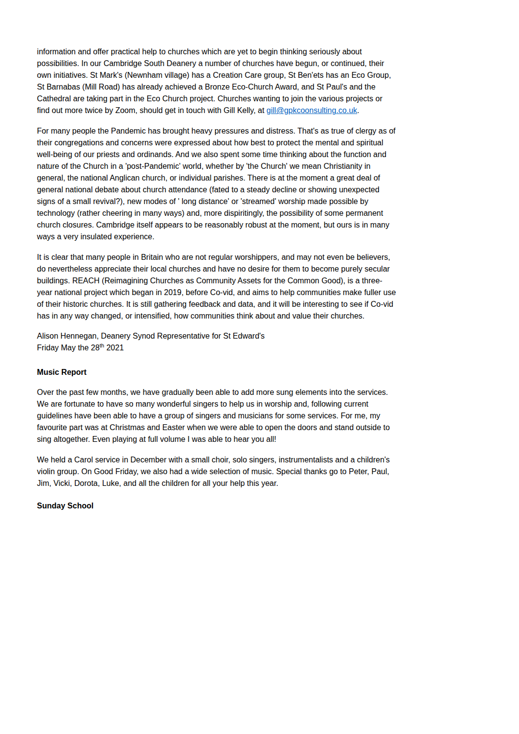information and offer practical help to churches which are yet to begin thinking seriously about possibilities. In our Cambridge South Deanery a number of churches have begun, or continued, their own initiatives. St Mark's (Newnham village) has a Creation Care group, St Ben'ets has an Eco Group, St Barnabas (Mill Road) has already achieved a Bronze Eco-Church Award, and St Paul's and the Cathedral are taking part in the Eco Church project. Churches wanting to join the various projects or find out more twice by Zoom, should get in touch with Gill Kelly, at gill@gpkcoonsulting.co.uk.
For many people the Pandemic has brought heavy pressures and distress. That's as true of clergy as of their congregations and concerns were expressed about how best to protect the mental and spiritual well-being of our priests and ordinands. And we also spent some time thinking about the function and nature of the Church in a 'post-Pandemic' world, whether by 'the Church' we mean Christianity in general, the national Anglican church, or individual parishes. There is at the moment a great deal of general national debate about church attendance (fated to a steady decline or showing unexpected signs of a small revival?), new modes of ' long distance' or 'streamed' worship made possible by technology (rather cheering in many ways) and, more dispiritingly, the possibility of some permanent church closures. Cambridge itself appears to be reasonably robust at the moment, but ours is in many ways a very insulated experience.
It is clear that many people in Britain who are not regular worshippers, and may not even be believers, do nevertheless appreciate their local churches and have no desire for them to become purely secular buildings. REACH (Reimagining Churches as Community Assets for the Common Good), is a three-year national project which began in 2019, before Co-vid, and aims to help communities make fuller use of their historic churches. It is still gathering feedback and data, and it will be interesting to see if Co-vid has in any way changed, or intensified, how communities think about and value their churches.
Alison Hennegan, Deanery Synod Representative for St Edward's
Friday May the 28th 2021
Music Report
Over the past few months, we have gradually been able to add more sung elements into the services. We are fortunate to have so many wonderful singers to help us in worship and, following current guidelines have been able to have a group of singers and musicians for some services. For me, my favourite part was at Christmas and Easter when we were able to open the doors and stand outside to sing altogether. Even playing at full volume I was able to hear you all!
We held a Carol service in December with a small choir, solo singers, instrumentalists and a children's violin group. On Good Friday, we also had a wide selection of music. Special thanks go to Peter, Paul, Jim, Vicki, Dorota, Luke, and all the children for all your help this year.
Sunday School